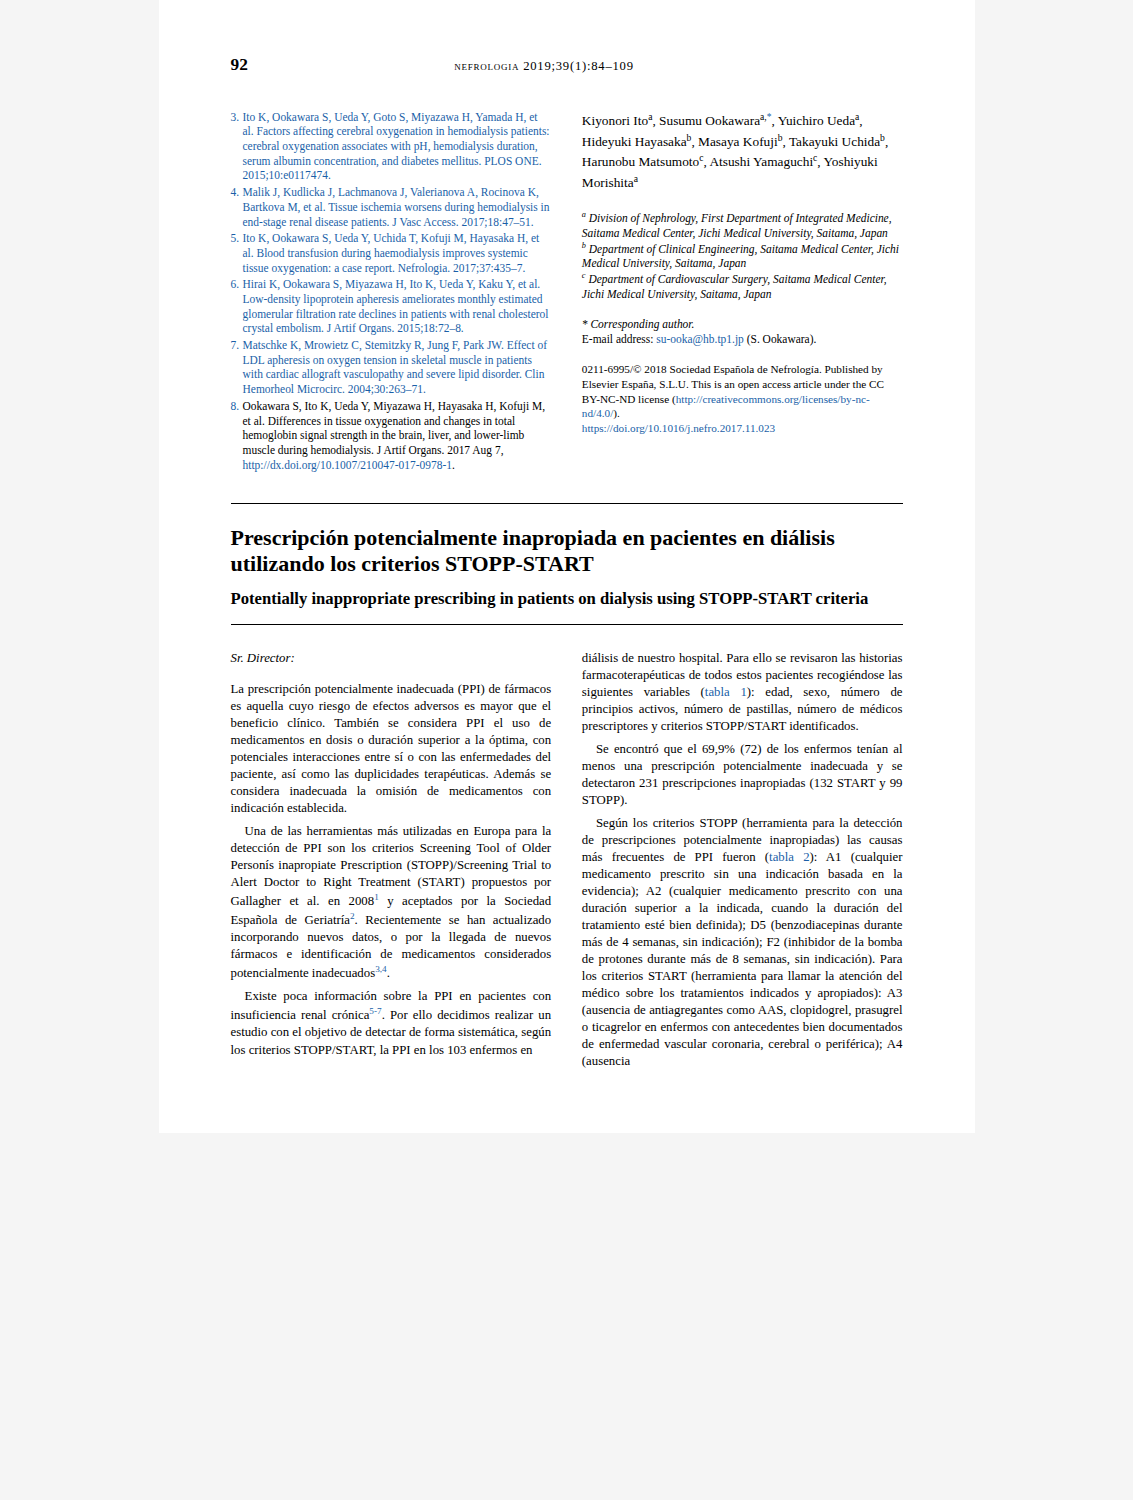92
nefrologia 2019;39(1):84–109
Ito K, Ookawara S, Ueda Y, Goto S, Miyazawa H, Yamada H, et al. Factors affecting cerebral oxygenation in hemodialysis patients: cerebral oxygenation associates with pH, hemodialysis duration, serum albumin concentration, and diabetes mellitus. PLOS ONE. 2015;10:e0117474.
Malik J, Kudlicka J, Lachmanova J, Valerianova A, Rocinova K, Bartkova M, et al. Tissue ischemia worsens during hemodialysis in end-stage renal disease patients. J Vasc Access. 2017;18:47–51.
Ito K, Ookawara S, Ueda Y, Uchida T, Kofuji M, Hayasaka H, et al. Blood transfusion during haemodialysis improves systemic tissue oxygenation: a case report. Nefrologia. 2017;37:435–7.
Hirai K, Ookawara S, Miyazawa H, Ito K, Ueda Y, Kaku Y, et al. Low-density lipoprotein apheresis ameliorates monthly estimated glomerular filtration rate declines in patients with renal cholesterol crystal embolism. J Artif Organs. 2015;18:72–8.
Matschke K, Mrowietz C, Stemitzky R, Jung F, Park JW. Effect of LDL apheresis on oxygen tension in skeletal muscle in patients with cardiac allograft vasculopathy and severe lipid disorder. Clin Hemorheol Microcirc. 2004;30:263–71.
Ookawara S, Ito K, Ueda Y, Miyazawa H, Hayasaka H, Kofuji M, et al. Differences in tissue oxygenation and changes in total hemoglobin signal strength in the brain, liver, and lower-limb muscle during hemodialysis. J Artif Organs. 2017 Aug 7, http://dx.doi.org/10.1007/210047-017-0978-1.
Kiyonori Itoa, Susumu Ookawaraa,*, Yuichiro Uedaa, Hideyuki Hayasakab, Masaya Kofujib, Takayuki Uchidab, Harunobu Matsumotoc, Atsushi Yamaguchic, Yoshiyuki Morishitaa
a Division of Nephrology, First Department of Integrated Medicine, Saitama Medical Center, Jichi Medical University, Saitama, Japan
b Department of Clinical Engineering, Saitama Medical Center, Jichi Medical University, Saitama, Japan
c Department of Cardiovascular Surgery, Saitama Medical Center, Jichi Medical University, Saitama, Japan
* Corresponding author.
E-mail address: su-ooka@hb.tp1.jp (S. Ookawara).
0211-6995/© 2018 Sociedad Española de Nefrología. Published by Elsevier España, S.L.U. This is an open access article under the CC BY-NC-ND license (http://creativecommons.org/licenses/by-nc-nd/4.0/).
https://doi.org/10.1016/j.nefro.2017.11.023
Prescripción potencialmente inapropiada en pacientes en diálisis utilizando los criterios STOPP-START
Potentially inappropriate prescribing in patients on dialysis using STOPP-START criteria
Sr. Director:
La prescripción potencialmente inadecuada (PPI) de fármacos es aquella cuyo riesgo de efectos adversos es mayor que el beneficio clínico. También se considera PPI el uso de medicamentos en dosis o duración superior a la óptima, con potenciales interacciones entre sí o con las enfermedades del paciente, así como las duplicidades terapéuticas. Además se considera inadecuada la omisión de medicamentos con indicación establecida.
Una de las herramientas más utilizadas en Europa para la detección de PPI son los criterios Screening Tool of Older Personís inapropiate Prescription (STOPP)/Screening Trial to Alert Doctor to Right Treatment (START) propuestos por Gallagher et al. en 20081 y aceptados por la Sociedad Española de Geriatría2. Recientemente se han actualizado incorporando nuevos datos, o por la llegada de nuevos fármacos e identificación de medicamentos considerados potencialmente inadecuados3,4.
Existe poca información sobre la PPI en pacientes con insuficiencia renal crónica5-7. Por ello decidimos realizar un estudio con el objetivo de detectar de forma sistemática, según los criterios STOPP/START, la PPI en los 103 enfermos en
diálisis de nuestro hospital. Para ello se revisaron las historias farmacoterapéuticas de todos estos pacientes recogiéndose las siguientes variables (tabla 1): edad, sexo, número de principios activos, número de pastillas, número de médicos prescriptores y criterios STOPP/START identificados.
Se encontró que el 69,9% (72) de los enfermos tenían al menos una prescripción potencialmente inadecuada y se detectaron 231 prescripciones inapropiadas (132 START y 99 STOPP).
Según los criterios STOPP (herramienta para la detección de prescripciones potencialmente inapropiadas) las causas más frecuentes de PPI fueron (tabla 2): A1 (cualquier medicamento prescrito sin una indicación basada en la evidencia); A2 (cualquier medicamento prescrito con una duración superior a la indicada, cuando la duración del tratamiento esté bien definida); D5 (benzodiacepinas durante más de 4 semanas, sin indicación); F2 (inhibidor de la bomba de protones durante más de 8 semanas, sin indicación). Para los criterios START (herramienta para llamar la atención del médico sobre los tratamientos indicados y apropiados): A3 (ausencia de antiagregantes como AAS, clopidogrel, prasugrel o ticagrelor en enfermos con antecedentes bien documentados de enfermedad vascular coronaria, cerebral o periférica); A4 (ausencia